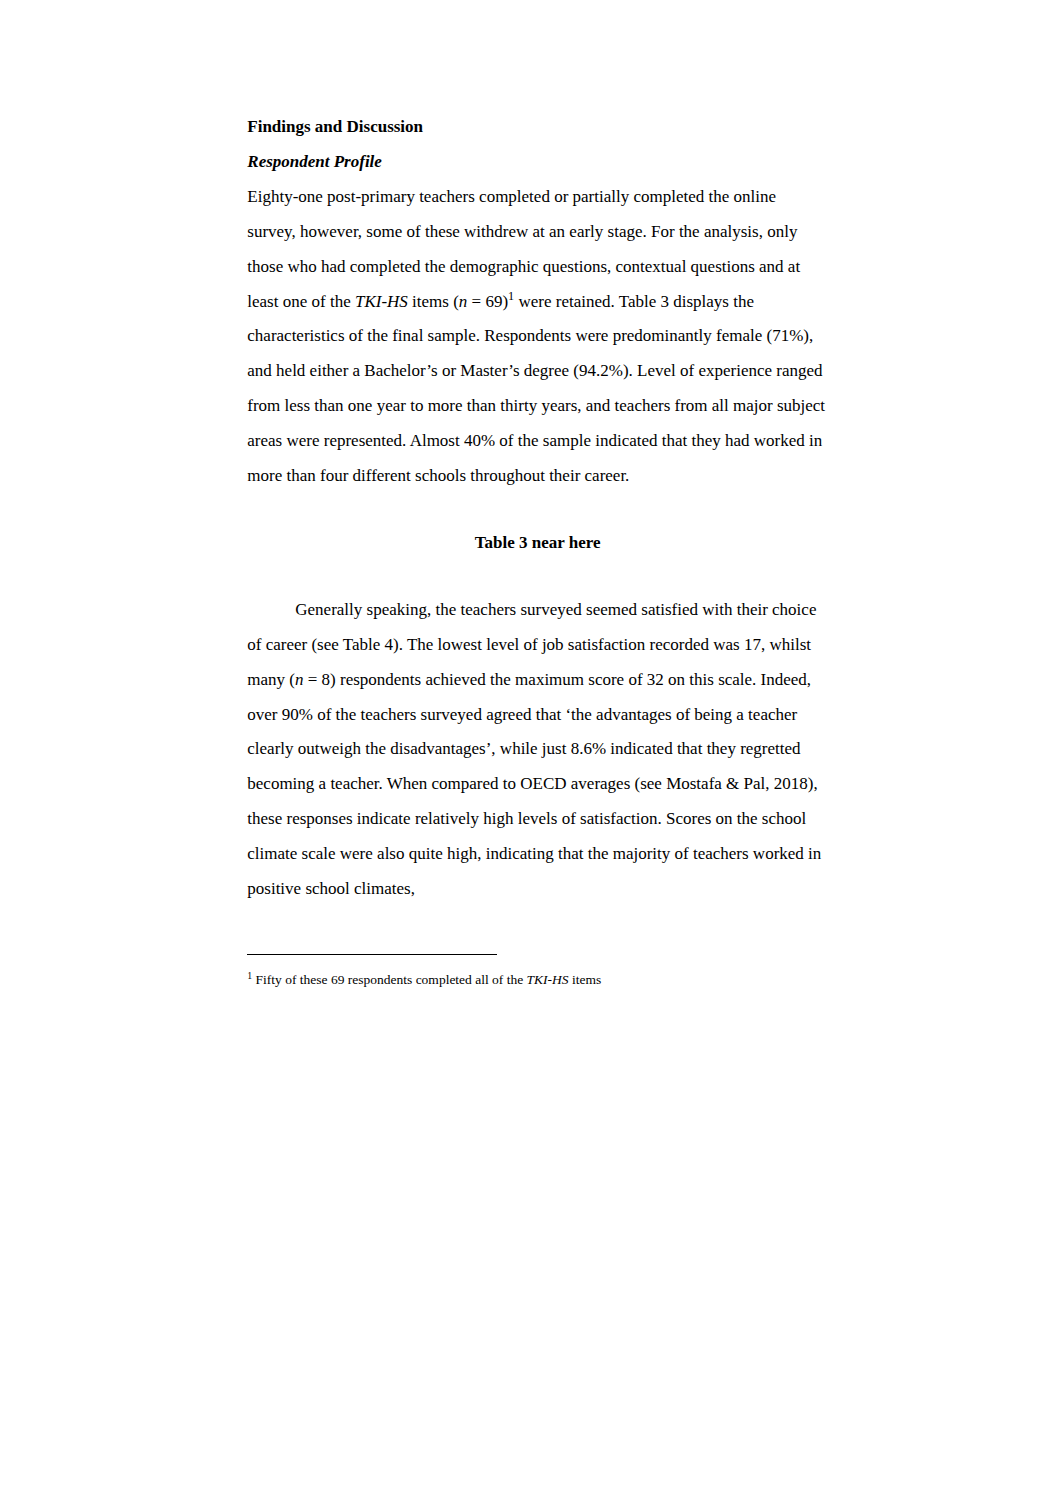Findings and Discussion
Respondent Profile
Eighty-one post-primary teachers completed or partially completed the online survey, however, some of these withdrew at an early stage. For the analysis, only those who had completed the demographic questions, contextual questions and at least one of the TKI-HS items (n = 69)1 were retained. Table 3 displays the characteristics of the final sample. Respondents were predominantly female (71%), and held either a Bachelor’s or Master’s degree (94.2%). Level of experience ranged from less than one year to more than thirty years, and teachers from all major subject areas were represented. Almost 40% of the sample indicated that they had worked in more than four different schools throughout their career.
Table 3 near here
Generally speaking, the teachers surveyed seemed satisfied with their choice of career (see Table 4). The lowest level of job satisfaction recorded was 17, whilst many (n = 8) respondents achieved the maximum score of 32 on this scale. Indeed, over 90% of the teachers surveyed agreed that ‘the advantages of being a teacher clearly outweigh the disadvantages’, while just 8.6% indicated that they regretted becoming a teacher. When compared to OECD averages (see Mostafa & Pal, 2018), these responses indicate relatively high levels of satisfaction. Scores on the school climate scale were also quite high, indicating that the majority of teachers worked in positive school climates,
1 Fifty of these 69 respondents completed all of the TKI-HS items